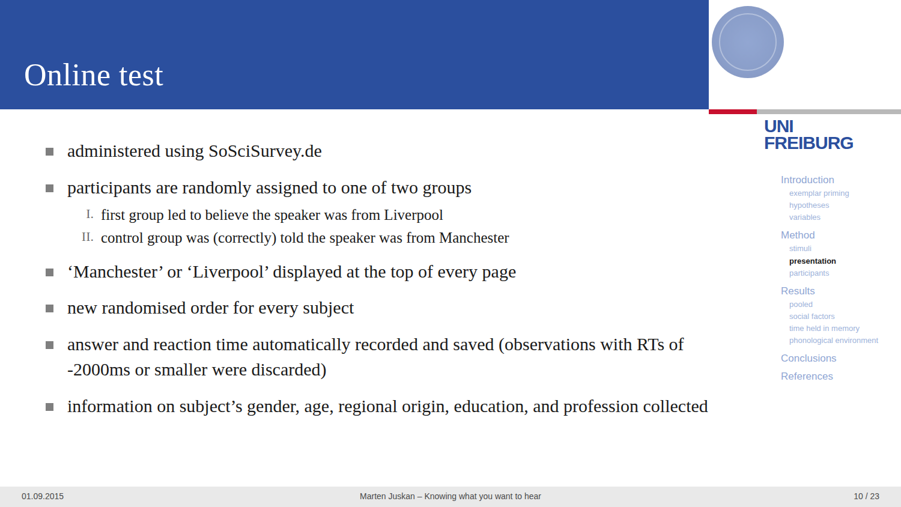Online test
UNI FREIBURG
Introduction
exemplar priming
hypotheses
variables
Method
stimuli
presentation
participants
Results
pooled
social factors
time held in memory
phonological environment
Conclusions
References
administered using SoSciSurvey.de
participants are randomly assigned to one of two groups
first group led to believe the speaker was from Liverpool
control group was (correctly) told the speaker was from Manchester
‘Manchester’ or ‘Liverpool’ displayed at the top of every page
new randomised order for every subject
answer and reaction time automatically recorded and saved (observations with RTs of -2000ms or smaller were discarded)
information on subject’s gender, age, regional origin, education, and profession collected
01.09.2015
Marten Juskan – Knowing what you want to hear
10 / 23